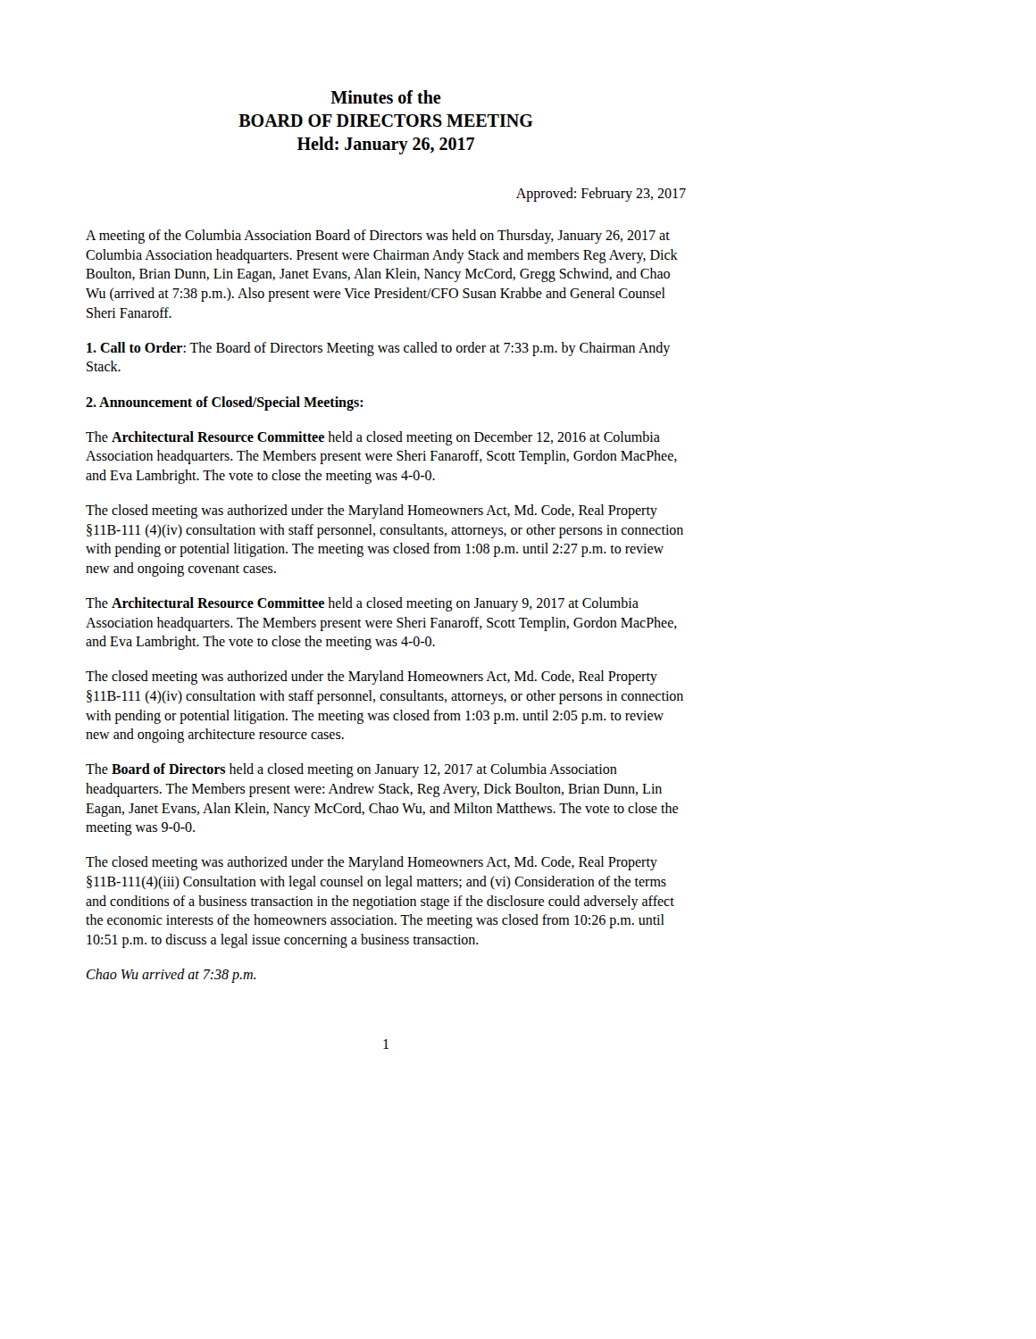Minutes of the
BOARD OF DIRECTORS MEETING
Held: January 26, 2017
Approved: February 23, 2017
A meeting of the Columbia Association Board of Directors was held on Thursday, January 26, 2017 at Columbia Association headquarters. Present were Chairman Andy Stack and members Reg Avery, Dick Boulton, Brian Dunn, Lin Eagan, Janet Evans, Alan Klein, Nancy McCord, Gregg Schwind, and Chao Wu (arrived at 7:38 p.m.). Also present were Vice President/CFO Susan Krabbe and General Counsel Sheri Fanaroff.
1. Call to Order: The Board of Directors Meeting was called to order at 7:33 p.m. by Chairman Andy Stack.
2. Announcement of Closed/Special Meetings:
The Architectural Resource Committee held a closed meeting on December 12, 2016 at Columbia Association headquarters. The Members present were Sheri Fanaroff, Scott Templin, Gordon MacPhee, and Eva Lambright. The vote to close the meeting was 4-0-0.
The closed meeting was authorized under the Maryland Homeowners Act, Md. Code, Real Property §11B-111 (4)(iv) consultation with staff personnel, consultants, attorneys, or other persons in connection with pending or potential litigation. The meeting was closed from 1:08 p.m. until 2:27 p.m. to review new and ongoing covenant cases.
The Architectural Resource Committee held a closed meeting on January 9, 2017 at Columbia Association headquarters. The Members present were Sheri Fanaroff, Scott Templin, Gordon MacPhee, and Eva Lambright. The vote to close the meeting was 4-0-0.
The closed meeting was authorized under the Maryland Homeowners Act, Md. Code, Real Property §11B-111 (4)(iv) consultation with staff personnel, consultants, attorneys, or other persons in connection with pending or potential litigation. The meeting was closed from 1:03 p.m. until 2:05 p.m. to review new and ongoing architecture resource cases.
The Board of Directors held a closed meeting on January 12, 2017 at Columbia Association headquarters. The Members present were: Andrew Stack, Reg Avery, Dick Boulton, Brian Dunn, Lin Eagan, Janet Evans, Alan Klein, Nancy McCord, Chao Wu, and Milton Matthews. The vote to close the meeting was 9-0-0.
The closed meeting was authorized under the Maryland Homeowners Act, Md. Code, Real Property §11B-111(4)(iii) Consultation with legal counsel on legal matters; and (vi) Consideration of the terms and conditions of a business transaction in the negotiation stage if the disclosure could adversely affect the economic interests of the homeowners association. The meeting was closed from 10:26 p.m. until 10:51 p.m. to discuss a legal issue concerning a business transaction.
Chao Wu arrived at 7:38 p.m.
1